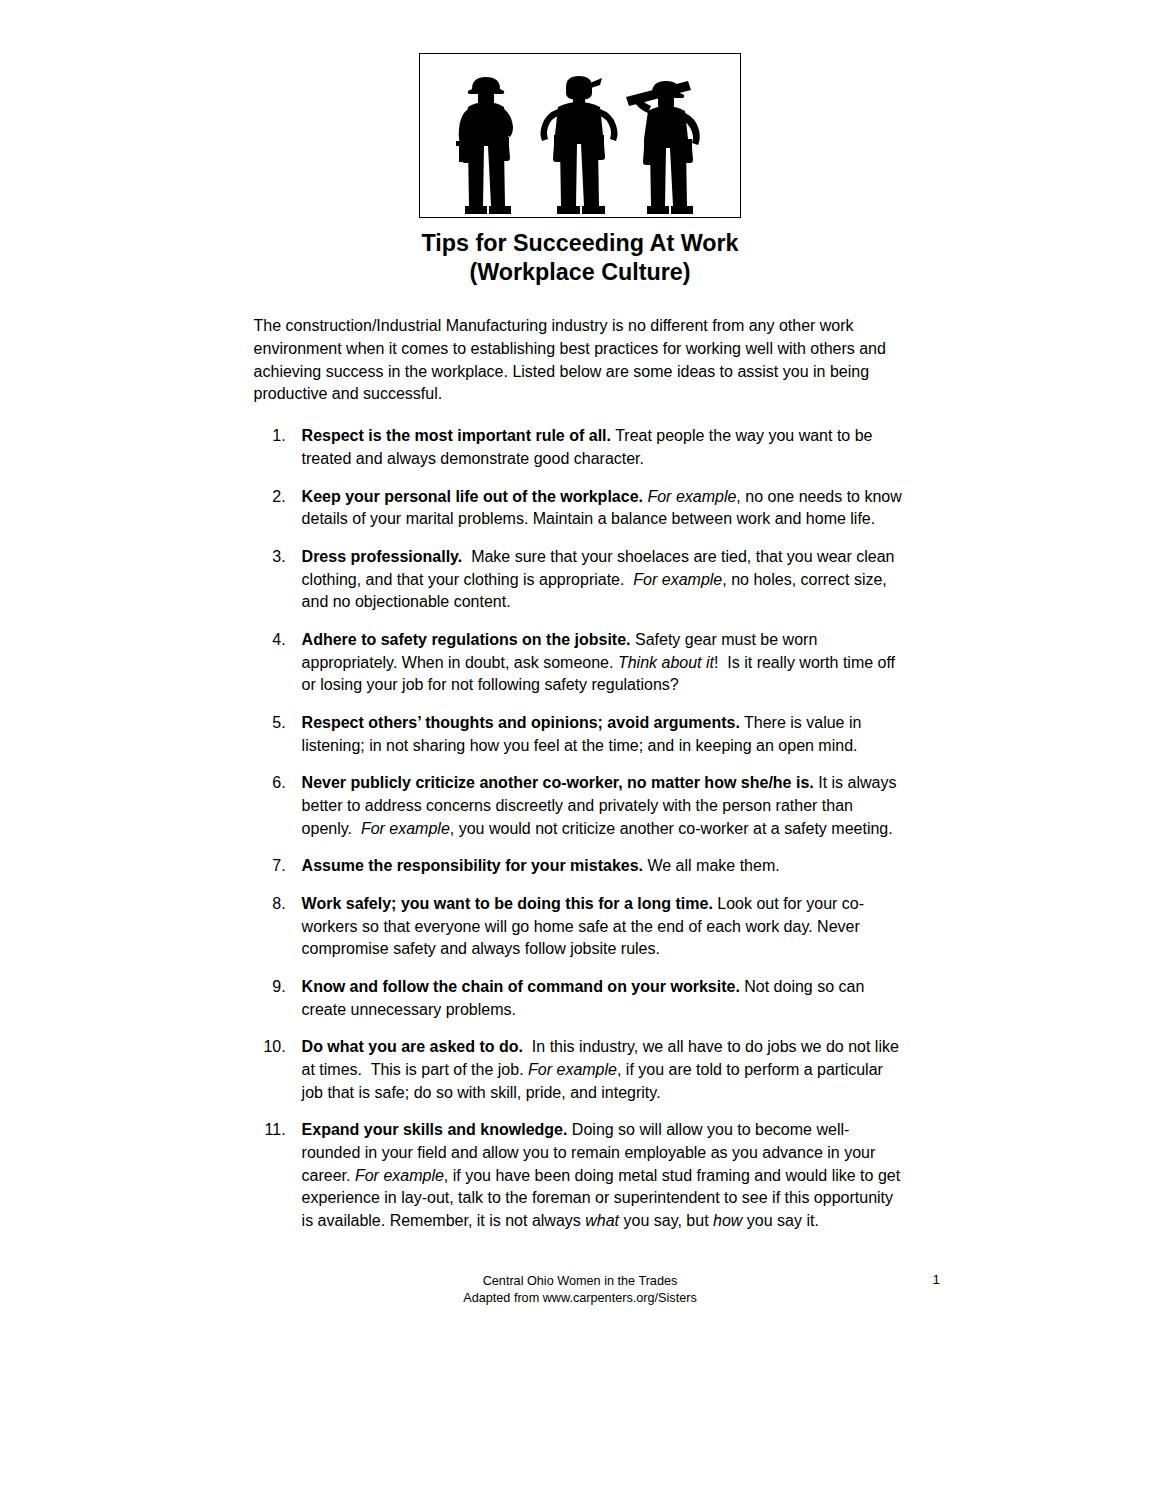Tips for Succeeding At Work
(Workplace Culture)
The construction/Industrial Manufacturing industry is no different from any other work environment when it comes to establishing best practices for working well with others and achieving success in the workplace. Listed below are some ideas to assist you in being productive and successful.
Respect is the most important rule of all. Treat people the way you want to be treated and always demonstrate good character.
Keep your personal life out of the workplace. For example, no one needs to know details of your marital problems. Maintain a balance between work and home life.
Dress professionally. Make sure that your shoelaces are tied, that you wear clean clothing, and that your clothing is appropriate. For example, no holes, correct size, and no objectionable content.
Adhere to safety regulations on the jobsite. Safety gear must be worn appropriately. When in doubt, ask someone. Think about it! Is it really worth time off or losing your job for not following safety regulations?
Respect others’ thoughts and opinions; avoid arguments. There is value in listening; in not sharing how you feel at the time; and in keeping an open mind.
Never publicly criticize another co-worker, no matter how she/he is. It is always better to address concerns discreetly and privately with the person rather than openly. For example, you would not criticize another co-worker at a safety meeting.
Assume the responsibility for your mistakes. We all make them.
Work safely; you want to be doing this for a long time. Look out for your co-workers so that everyone will go home safe at the end of each work day. Never compromise safety and always follow jobsite rules.
Know and follow the chain of command on your worksite. Not doing so can create unnecessary problems.
Do what you are asked to do. In this industry, we all have to do jobs we do not like at times. This is part of the job. For example, if you are told to perform a particular job that is safe; do so with skill, pride, and integrity.
Expand your skills and knowledge. Doing so will allow you to become well-rounded in your field and allow you to remain employable as you advance in your career. For example, if you have been doing metal stud framing and would like to get experience in lay-out, talk to the foreman or superintendent to see if this opportunity is available. Remember, it is not always what you say, but how you say it.
1 Central Ohio Women in the Trades
Adapted from www.carpenters.org/Sisters